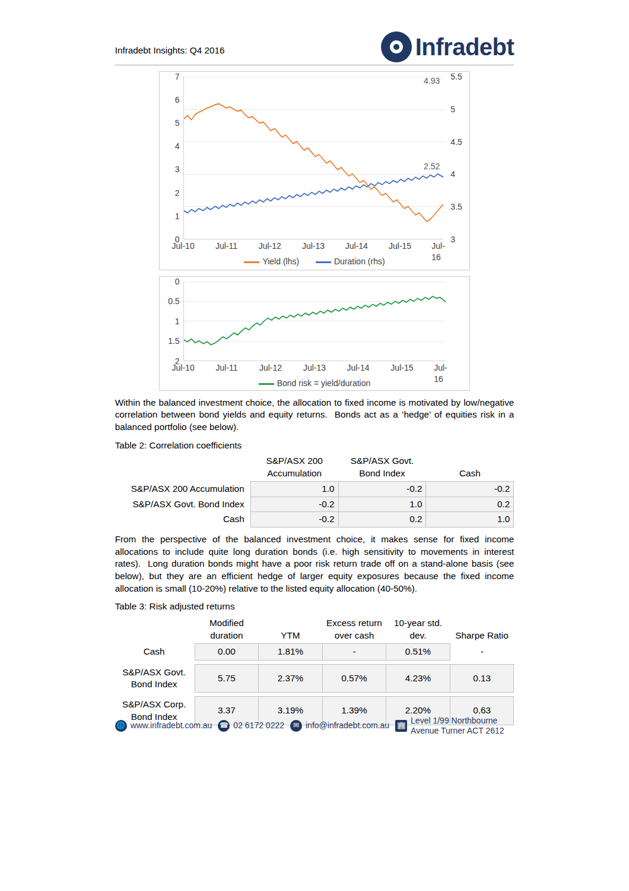Infradebt Insights: Q4 2016
Infradebt
7 6 5 4 3 2 1 0
5.5 5 4.5 4 3.5 3
4.93
2.52
Jul-10 Jul-11 Jul-12 Jul-13 Jul-14 Jul-15 Jul-16
Yield (lhs) Duration (rhs)
0 0.5 1 1.5 2
Jul-10 Jul-11 Jul-12 Jul-13 Jul-14 Jul-15 Jul-16
Bond risk = yield/duration
Within the balanced investment choice, the allocation to fixed income is motivated by low/negative correlation between bond yields and equity returns. Bonds act as a ‘hedge’ of equities risk in a balanced portfolio (see below).
Table 2: Correlation coefficients
| | S&P/ASX 200 Accumulation | S&P/ASX Govt. Bond Index | Cash |
| --- | --- | --- | --- |
| S&P/ASX 200 Accumulation | 1.0 | -0.2 | -0.2 |
| S&P/ASX Govt. Bond Index | -0.2 | 1.0 | 0.2 |
| Cash | -0.2 | 0.2 | 1.0 |
From the perspective of the balanced investment choice, it makes sense for fixed income allocations to include quite long duration bonds (i.e. high sensitivity to movements in interest rates). Long duration bonds might have a poor risk return trade off on a stand-alone basis (see below), but they are an efficient hedge of larger equity exposures because the fixed income allocation is small (10-20%) relative to the listed equity allocation (40-50%).
Table 3: Risk adjusted returns
| | Modified duration | YTM | Excess return over cash | 10-year std. dev. | Sharpe Ratio |
| --- | --- | --- | --- | --- | --- |
| Cash | 0.00 | 1.81% | - | 0.51% | - |
| S&P/ASX Govt. Bond Index | 5.75 | 2.37% | 0.57% | 4.23% | 0.13 |
| S&P/ASX Corp. Bond Index | 3.37 | 3.19% | 1.39% | 2.20% | 0.63 |
🌐www.infradebt.com.au
☎02 6172 0222
✉info@infradebt.com.au
🏢Level 1/99 Northbourne
Avenue Turner ACT 2612